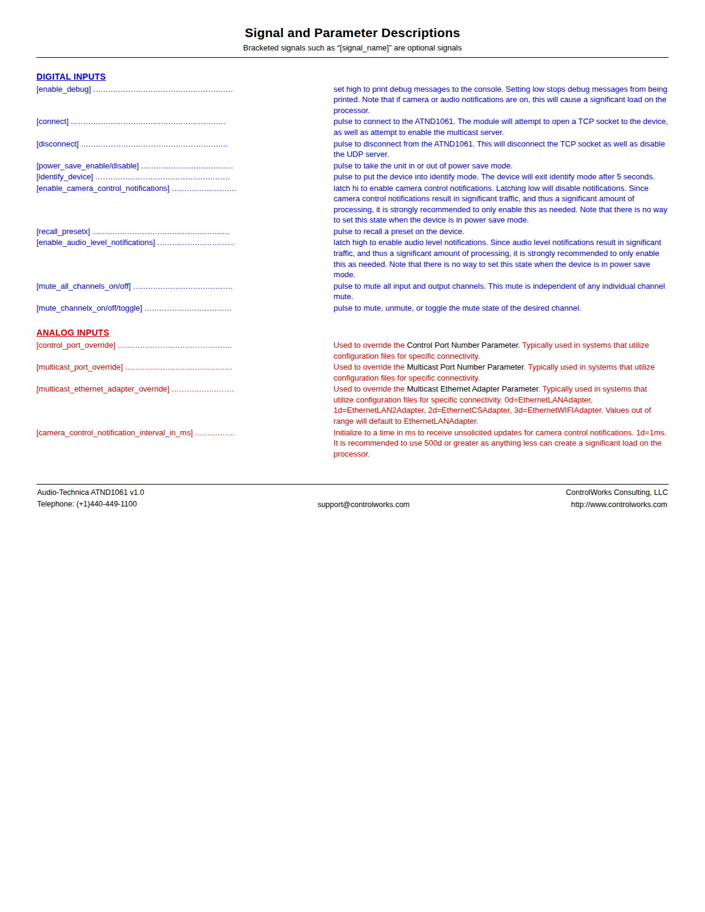Signal and Parameter Descriptions
Bracketed signals such as “[signal_name]” are optional signals
DIGITAL INPUTS
| [enable_debug] ........................................................ | set high to print debug messages to the console. Setting low stops debug messages from being printed. Note that if camera or audio notifications are on, this will cause a significant load on the processor. |
| [connect] .............................................................. | pulse to connect to the ATND1061. The module will attempt to open a TCP socket to the device, as well as attempt to enable the multicast server. |
| [disconnect] ........................................................... | pulse to disconnect from the ATND1061. This will disconnect the TCP socket as well as disable the UDP server. |
| [power_save_enable/disable] ..................................... | pulse to take the unit in or out of power save mode. |
| [identify_device] ...................................................... | pulse to put the device into identify mode. The device will exit identify mode after 5 seconds. |
| [enable_camera_control_notifications] .......................... | latch hi to enable camera control notifications. Latching low will disable notifications. Since camera control notifications result in significant traffic, and thus a significant amount of processing, it is strongly recommended to only enable this as needed. Note that there is no way to set this state when the device is in power save mode. |
| [recall_presetx] ....................................................... | pulse to recall a preset on the device. |
| [enable_audio_level_notifications] ............................... | latch high to enable audio level notifications. Since audio level notifications result in significant traffic, and thus a significant amount of processing, it is strongly recommended to only enable this as needed. Note that there is no way to set this state when the device is in power save mode. |
| [mute_all_channels_on/off] ........................................ | pulse to mute all input and output channels. This mute is independent of any individual channel mute. |
| [mute_channelx_on/off/toggle] ................................... | pulse to mute, unmute, or toggle the mute state of the desired channel. |
ANALOG INPUTS
| [control_port_override] .............................................. | Used to override the Control Port Number Parameter . Typically used in systems that utilize configuration files for specific connectivity. |
| [multicast_port_override] ........................................... | Used to override the Multicast Port Number Parameter . Typically used in systems that utilize configuration files for specific connectivity. |
| [multicast_ethernet_adapter_override] ......................... | Used to override the Multicast Ethernet Adapter Parameter . Typically used in systems that utilize configuration files for specific connectivity. 0d=EthernetLANAdapter, 1d=EthernetLAN2Adapter, 2d=EthernetCSAdapter, 3d=EthernetWIFIAdapter. Values out of range will default to EthernetLANAdapter. |
| [camera_control_notification_interval_in_ms] ................ | Initialize to a time in ms to receive unsolicited updates for camera control notifications. 1d=1ms. It is recommended to use 500d or greater as anything less can create a significant load on the processor. |
| Audio-Technica ATND1061 v1.0 | ControlWorks Consulting, LLC |
| Telephone: (+1)440-449-1100 | / support@controlworks.com / http://www.controlworks.com / |